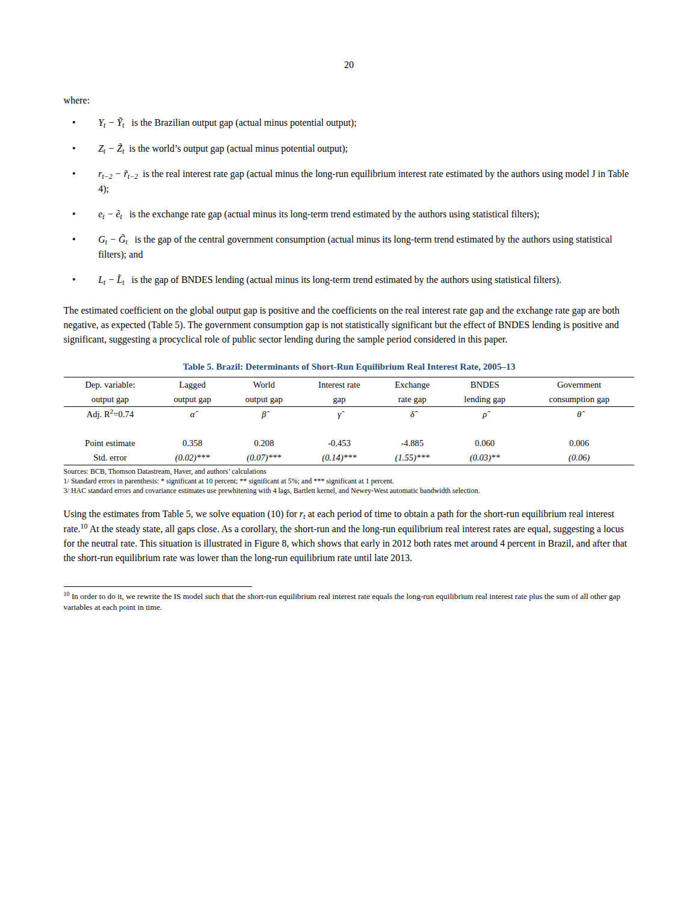20
where:
Yt − Ỹt is the Brazilian output gap (actual minus potential output);
Zt − Z̃t is the world’s output gap (actual minus potential output);
rt−2 − r̃t−2 is the real interest rate gap (actual minus the long-run equilibrium interest rate estimated by the authors using model J in Table 4);
et − ẽt is the exchange rate gap (actual minus its long-term trend estimated by the authors using statistical filters);
Gt − G̃t is the gap of the central government consumption (actual minus its long-term trend estimated by the authors using statistical filters); and
Lt − L̃t is the gap of BNDES lending (actual minus its long-term trend estimated by the authors using statistical filters).
The estimated coefficient on the global output gap is positive and the coefficients on the real interest rate gap and the exchange rate gap are both negative, as expected (Table 5). The government consumption gap is not statistically significant but the effect of BNDES lending is positive and significant, suggesting a procyclical role of public sector lending during the sample period considered in this paper.
Table 5. Brazil: Determinants of Short-Run Equilibrium Real Interest Rate, 2005–13
| Dep. variable: | Lagged | World | Interest rate | Exchange | BNDES | Government |
| --- | --- | --- | --- | --- | --- | --- |
| output gap | output gap | output gap | gap | rate gap | lending gap | consumption gap |
| Adj. R 2 =0.74 | α̂ | β̂ | γ̂ | δ̂ | ρ̂ | θ̂ |
| Point estimate | 0.358 | 0.208 | -0.453 | -4.885 | 0.060 | 0.006 |
| Std. error | (0.02)*** | (0.07)*** | (0.14)*** | (1.55)*** | (0.03)** | (0.06) |
Sources: BCB, Thomson Datastream, Haver, and authors’ calculations
1/ Standard errors in parenthesis: * significant at 10 percent; ** significant at 5%; and *** significant at 1 percent.
3/ HAC standard errors and covariance estimates use prewhitening with 4 lags, Bartlett kernel, and Newey-West automatic bandwidth selection.
Using the estimates from Table 5, we solve equation (10) for rt at each period of time to obtain a path for the short-run equilibrium real interest rate.10 At the steady state, all gaps close. As a corollary, the short-run and the long-run equilibrium real interest rates are equal, suggesting a locus for the neutral rate. This situation is illustrated in Figure 8, which shows that early in 2012 both rates met around 4 percent in Brazil, and after that the short-run equilibrium rate was lower than the long-run equilibrium rate until late 2013.
10 In order to do it, we rewrite the IS model such that the short-run equilibrium real interest rate equals the long-run equilibrium real interest rate plus the sum of all other gap variables at each point in time.